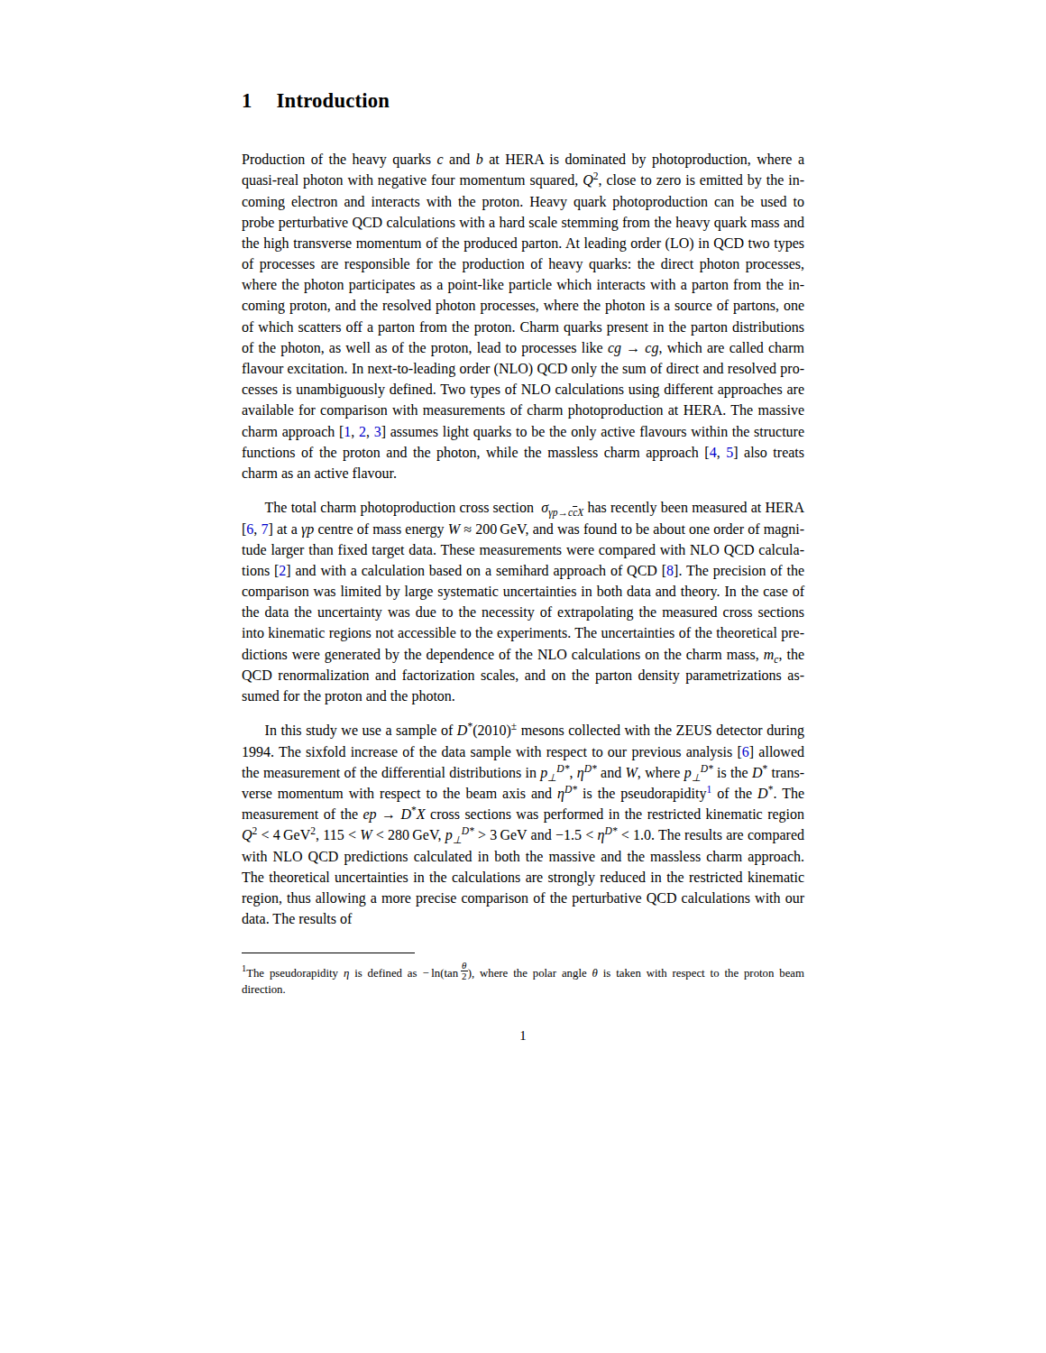1 Introduction
Production of the heavy quarks c and b at HERA is dominated by photoproduction, where a quasi-real photon with negative four momentum squared, Q2, close to zero is emitted by the incoming electron and interacts with the proton. Heavy quark photoproduction can be used to probe perturbative QCD calculations with a hard scale stemming from the heavy quark mass and the high transverse momentum of the produced parton. At leading order (LO) in QCD two types of processes are responsible for the production of heavy quarks: the direct photon processes, where the photon participates as a point-like particle which interacts with a parton from the incoming proton, and the resolved photon processes, where the photon is a source of partons, one of which scatters off a parton from the proton. Charm quarks present in the parton distributions of the photon, as well as of the proton, lead to processes like cg → cg, which are called charm flavour excitation. In next-to-leading order (NLO) QCD only the sum of direct and resolved processes is unambiguously defined. Two types of NLO calculations using different approaches are available for comparison with measurements of charm photoproduction at HERA. The massive charm approach [1, 2, 3] assumes light quarks to be the only active flavours within the structure functions of the proton and the photon, while the massless charm approach [4, 5] also treats charm as an active flavour.
The total charm photoproduction cross section σγp→cc X has recently been measured at HERA [6, 7] at a γp centre of mass energy W ≈ 200 GeV, and was found to be about one order of magnitude larger than fixed target data. These measurements were compared with NLO QCD calculations [2] and with a calculation based on a semihard approach of QCD [8]. The precision of the comparison was limited by large systematic uncertainties in both data and theory. In the case of the data the uncertainty was due to the necessity of extrapolating the measured cross sections into kinematic regions not accessible to the experiments. The uncertainties of the theoretical predictions were generated by the dependence of the NLO calculations on the charm mass, mc, the QCD renormalization and factorization scales, and on the parton density parametrizations assumed for the proton and the photon.
In this study we use a sample of D*(2010)± mesons collected with the ZEUS detector during 1994. The sixfold increase of the data sample with respect to our previous analysis [6] allowed the measurement of the differential distributions in p⊥D*, ηD* and W, where p⊥D* is the D* transverse momentum with respect to the beam axis and ηD* is the pseudorapidity1 of the D*. The measurement of the ep → D*X cross sections was performed in the restricted kinematic region Q2 < 4 GeV2, 115 < W < 280 GeV, p⊥D* > 3 GeV and −1.5 < ηD* < 1.0. The results are compared with NLO QCD predictions calculated in both the massive and the massless charm approach. The theoretical uncertainties in the calculations are strongly reduced in the restricted kinematic region, thus allowing a more precise comparison of the perturbative QCD calculations with our data. The results of
1 The pseudorapidity η is defined as − ln(tan θ 2), where the polar angle θ is taken with respect to the proton beam direction.
1